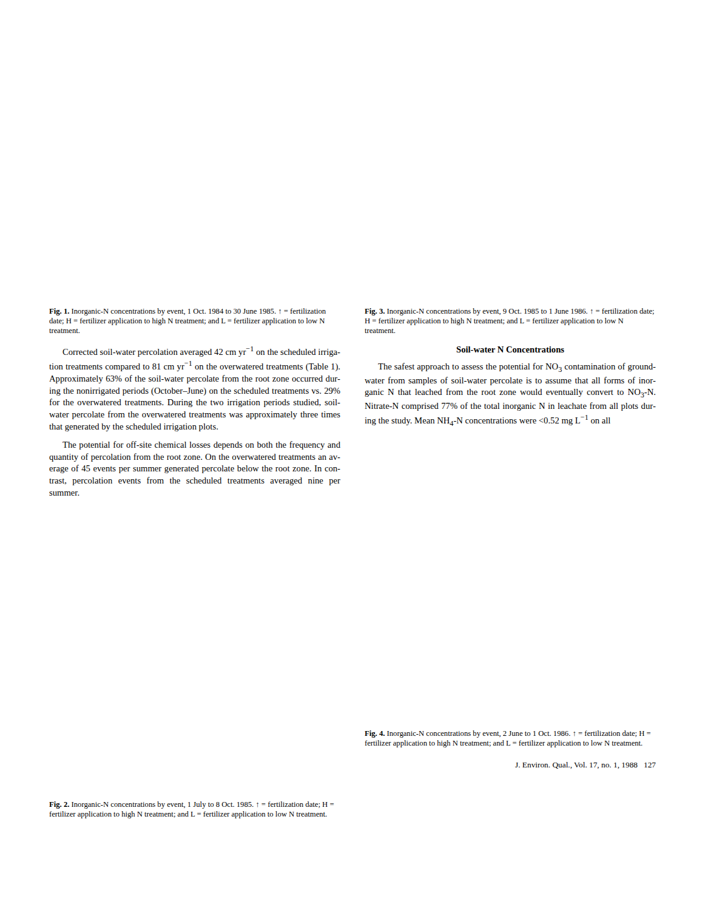Fig. 1. Inorganic-N concentrations by event, 1 Oct. 1984 to 30 June 1985. ↑ = fertilization date; H = fertilizer application to high N treatment; and L = fertilizer application to low N treatment.
Corrected soil-water percolation averaged 42 cm yr−1 on the scheduled irrigation treatments compared to 81 cm yr−1 on the overwatered treatments (Table 1). Approximately 63% of the soil-water percolate from the root zone occurred during the nonirrigated periods (October–June) on the scheduled treatments vs. 29% for the overwatered treatments. During the two irrigation periods studied, soil-water percolate from the overwatered treatments was approximately three times that generated by the scheduled irrigation plots.
The potential for off-site chemical losses depends on both the frequency and quantity of percolation from the root zone. On the overwatered treatments an average of 45 events per summer generated percolate below the root zone. In contrast, percolation events from the scheduled treatments averaged nine per summer.
Fig. 2. Inorganic-N concentrations by event, 1 July to 8 Oct. 1985. ↑ = fertilization date; H = fertilizer application to high N treatment; and L = fertilizer application to low N treatment.
Fig. 3. Inorganic-N concentrations by event, 9 Oct. 1985 to 1 June 1986. ↑ = fertilization date; H = fertilizer application to high N treatment; and L = fertilizer application to low N treatment.
Soil-water N Concentrations
The safest approach to assess the potential for NO3 contamination of groundwater from samples of soil-water percolate is to assume that all forms of inorganic N that leached from the root zone would eventually convert to NO3-N. Nitrate-N comprised 77% of the total inorganic N in leachate from all plots during the study. Mean NH4-N concentrations were <0.52 mg L−1 on all
Fig. 4. Inorganic-N concentrations by event, 2 June to 1 Oct. 1986. ↑ = fertilization date; H = fertilizer application to high N treatment; and L = fertilizer application to low N treatment.
J. Environ. Qual., Vol. 17, no. 1, 1988 127